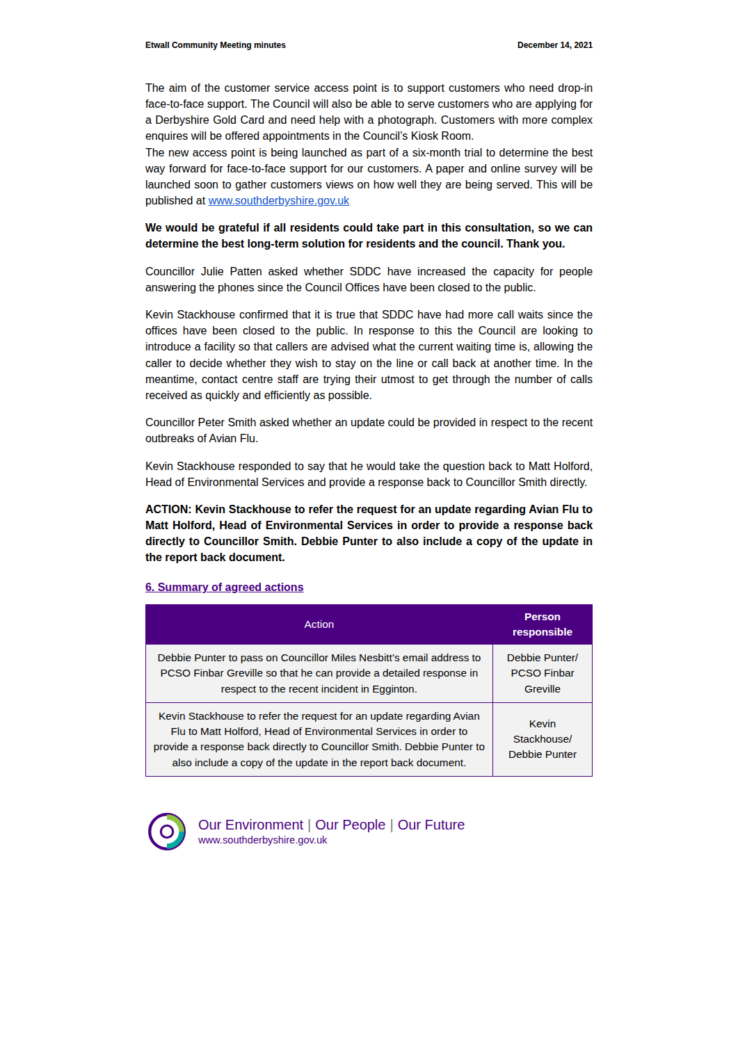Etwall Community Meeting minutes December 14, 2021
The aim of the customer service access point is to support customers who need drop-in face-to-face support. The Council will also be able to serve customers who are applying for a Derbyshire Gold Card and need help with a photograph. Customers with more complex enquires will be offered appointments in the Council’s Kiosk Room.
The new access point is being launched as part of a six-month trial to determine the best way forward for face-to-face support for our customers. A paper and online survey will be launched soon to gather customers views on how well they are being served. This will be published at www.southderbyshire.gov.uk
We would be grateful if all residents could take part in this consultation, so we can determine the best long-term solution for residents and the council. Thank you.
Councillor Julie Patten asked whether SDDC have increased the capacity for people answering the phones since the Council Offices have been closed to the public.
Kevin Stackhouse confirmed that it is true that SDDC have had more call waits since the offices have been closed to the public. In response to this the Council are looking to introduce a facility so that callers are advised what the current waiting time is, allowing the caller to decide whether they wish to stay on the line or call back at another time. In the meantime, contact centre staff are trying their utmost to get through the number of calls received as quickly and efficiently as possible.
Councillor Peter Smith asked whether an update could be provided in respect to the recent outbreaks of Avian Flu.
Kevin Stackhouse responded to say that he would take the question back to Matt Holford, Head of Environmental Services and provide a response back to Councillor Smith directly.
ACTION: Kevin Stackhouse to refer the request for an update regarding Avian Flu to Matt Holford, Head of Environmental Services in order to provide a response back directly to Councillor Smith. Debbie Punter to also include a copy of the update in the report back document.
6. Summary of agreed actions
| Action | Person responsible |
| --- | --- |
| Debbie Punter to pass on Councillor Miles Nesbitt’s email address to PCSO Finbar Greville so that he can provide a detailed response in respect to the recent incident in Egginton. | Debbie Punter/ PCSO Finbar Greville |
| Kevin Stackhouse to refer the request for an update regarding Avian Flu to Matt Holford, Head of Environmental Services in order to provide a response back directly to Councillor Smith. Debbie Punter to also include a copy of the update in the report back document. | Kevin Stackhouse/ Debbie Punter |
Our Environment|Our People|Our Future
www.southderbyshire.gov.uk